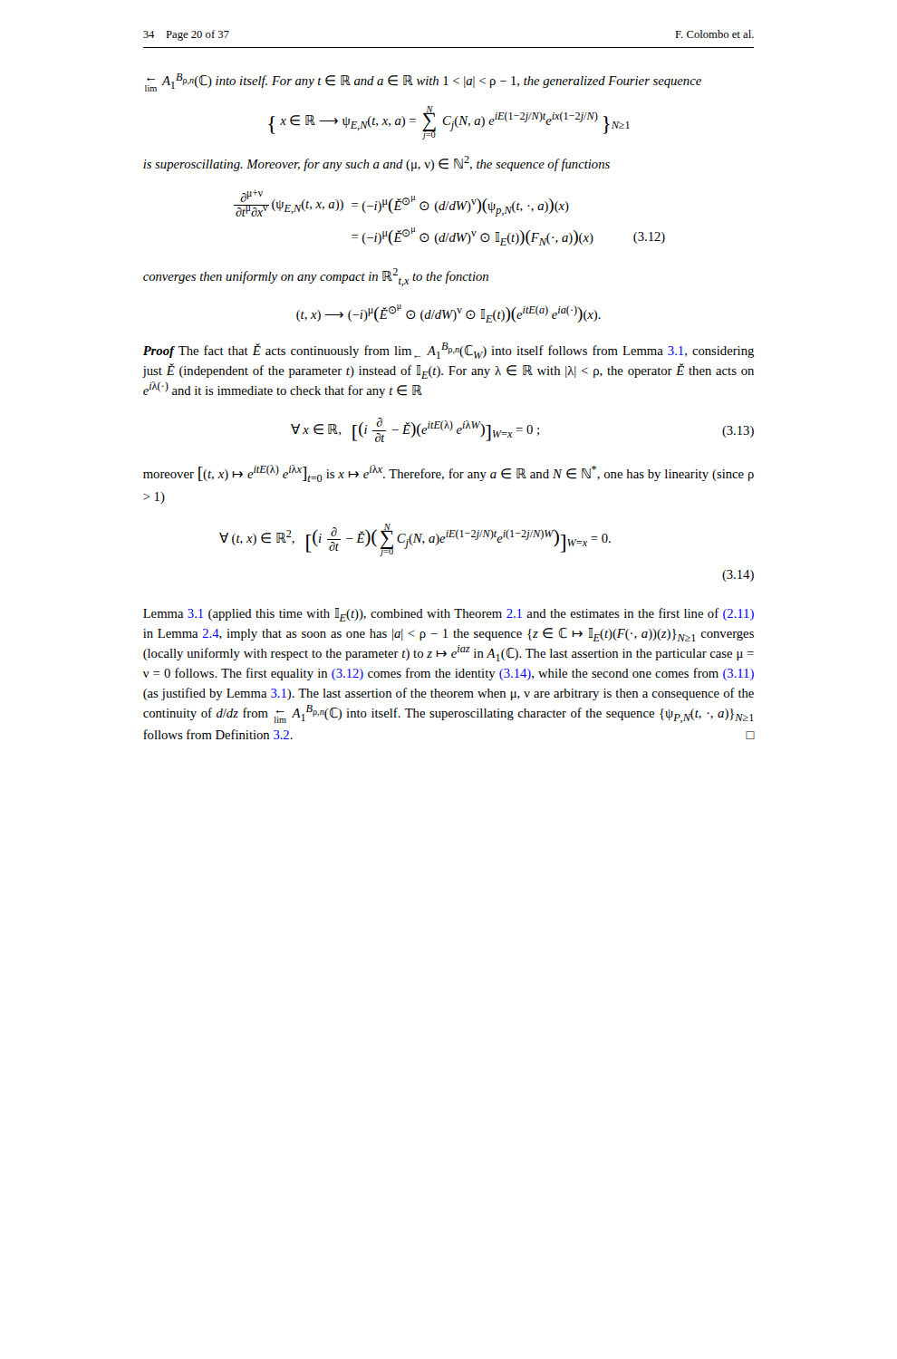34 Page 20 of 37
F. Colombo et al.
←lim A1Bρ,n(ℂ) into itself. For any t ∈ ℝ and a ∈ ℝ with 1 < |a| < ρ − 1, the generalized Fourier sequence
{ x ∈ ℝ ⟶ ψE,N(t, x, a) = N∑j=0 Cj(N, a) eiE(1−2j/N)teix(1−2j/N) }N≥1
is superoscillating. Moreover, for any such a and (μ, ν) ∈ ℕ2, the sequence of functions
| ∂ μ+ν ∂ t μ ∂ x ν (ψ E , N ( t , x , a )) | = | (− i ) μ ( Ě ⊙ μ ⊙ ( d / dW ) ν ) ( ψ p , N ( t , ·, a ) ) ( x ) | |
| | = | (− i ) μ ( Ě ⊙ μ ⊙ ( d / dW ) ν ⊙ 𝕀 E ( t ) ) ( F N (·, a ) ) ( x ) | (3.12) |
converges then uniformly on any compact in ℝ2t,x to the fonction
(t, x) ⟶ (−i)μ(Ě⊙μ ⊙ (d/dW)ν ⊙ 𝕀E(t))(eitE(a) eia(·))(x).
Proof The fact that Ě acts continuously from lim← A1Bρ,n(ℂW) into itself follows from Lemma 3.1, considering just Ě (independent of the parameter t) instead of 𝕀E(t). For any λ ∈ ℝ with |λ| < ρ, the operator Ě then acts on eiλ(·) and it is immediate to check that for any t ∈ ℝ
∀ x ∈ ℝ, [(i ∂∂t − Ě)(eitE(λ) eiλW)]W=x = 0 ;
(3.13)
moreover [(t, x) ↦ eitE(λ) eiλx]t=0 is x ↦ eiλx. Therefore, for any a ∈ ℝ and N ∈ ℕ*, one has by linearity (since ρ > 1)
∀ (t, x) ∈ ℝ2, [(i ∂∂t − Ě)(N∑j=0 Cj(N, a)eiE(1−2j/N)tei(1−2j/N)W)]W=x = 0.
(3.14)
Lemma 3.1 (applied this time with 𝕀E(t)), combined with Theorem 2.1 and the estimates in the first line of (2.11) in Lemma 2.4, imply that as soon as one has |a| < ρ − 1 the sequence {z ∈ ℂ ↦ 𝕀E(t)(F(·, a))(z)}N≥1 converges (locally uniformly with respect to the parameter t) to z ↦ eiaz in A1(ℂ). The last assertion in the particular case μ = ν = 0 follows. The first equality in (3.12) comes from the identity (3.14), while the second one comes from (3.11) (as justified by Lemma 3.1). The last assertion of the theorem when μ, ν are arbitrary is then a consequence of the continuity of d/dz from ←lim A1Bρ,n(ℂ) into itself. The superoscillating character of the sequence {ψP,N(t, ·, a)}N≥1 follows from Definition 3.2. □